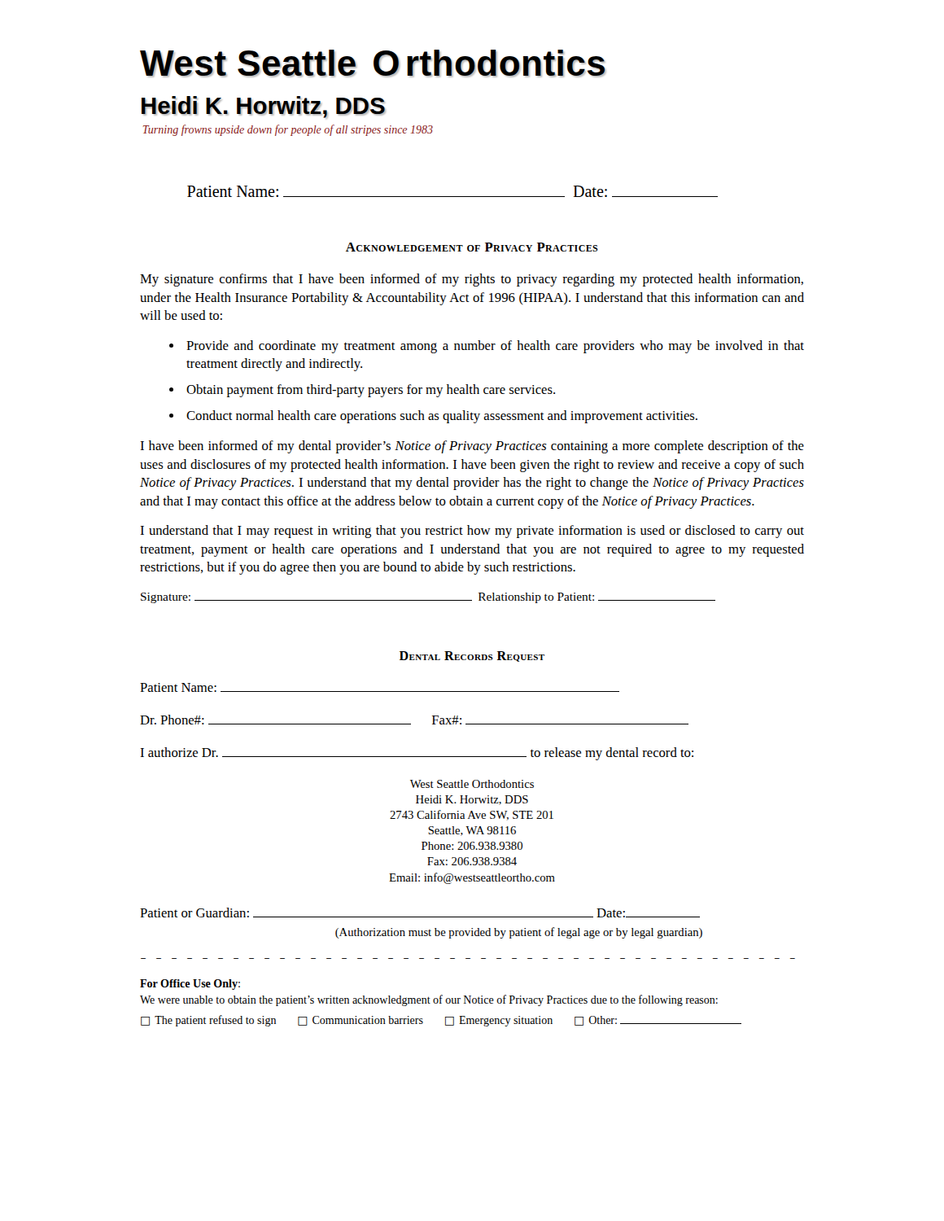West Seattle Orthodontics
Heidi K. Horwitz, DDS
Turning frowns upside down for people of all stripes since 1983
Patient Name: Date:
Acknowledgement of Privacy Practices
My signature confirms that I have been informed of my rights to privacy regarding my protected health information, under the Health Insurance Portability & Accountability Act of 1996 (HIPAA). I understand that this information can and will be used to:
Provide and coordinate my treatment among a number of health care providers who may be involved in that treatment directly and indirectly.
Obtain payment from third-party payers for my health care services.
Conduct normal health care operations such as quality assessment and improvement activities.
I have been informed of my dental provider’s Notice of Privacy Practices containing a more complete description of the uses and disclosures of my protected health information. I have been given the right to review and receive a copy of such Notice of Privacy Practices. I understand that my dental provider has the right to change the Notice of Privacy Practices and that I may contact this office at the address below to obtain a current copy of the Notice of Privacy Practices.
I understand that I may request in writing that you restrict how my private information is used or disclosed to carry out treatment, payment or health care operations and I understand that you are not required to agree to my requested restrictions, but if you do agree then you are bound to abide by such restrictions.
Signature: Relationship to Patient:
Dental Records Request
Patient Name:
Dr. Phone#: Fax#:
I authorize Dr. to release my dental record to:
West Seattle Orthodontics
Heidi K. Horwitz, DDS
2743 California Ave SW, STE 201
Seattle, WA 98116
Phone: 206.938.9380
Fax: 206.938.9384
Email: info@westseattleortho.com
Patient or Guardian: Date:
(Authorization must be provided by patient of legal age or by legal guardian)
– – – – – – – – – – – – – – – – – – – – – – – – – – – – – – – – – – – – – – – – – – – – – – – – – – – – – – – – – – – –
For Office Use Only:
We were unable to obtain the patient’s written acknowledgment of our Notice of Privacy Practices due to the following reason:
□The patient refused to sign □Communication barriers □Emergency situation □Other: